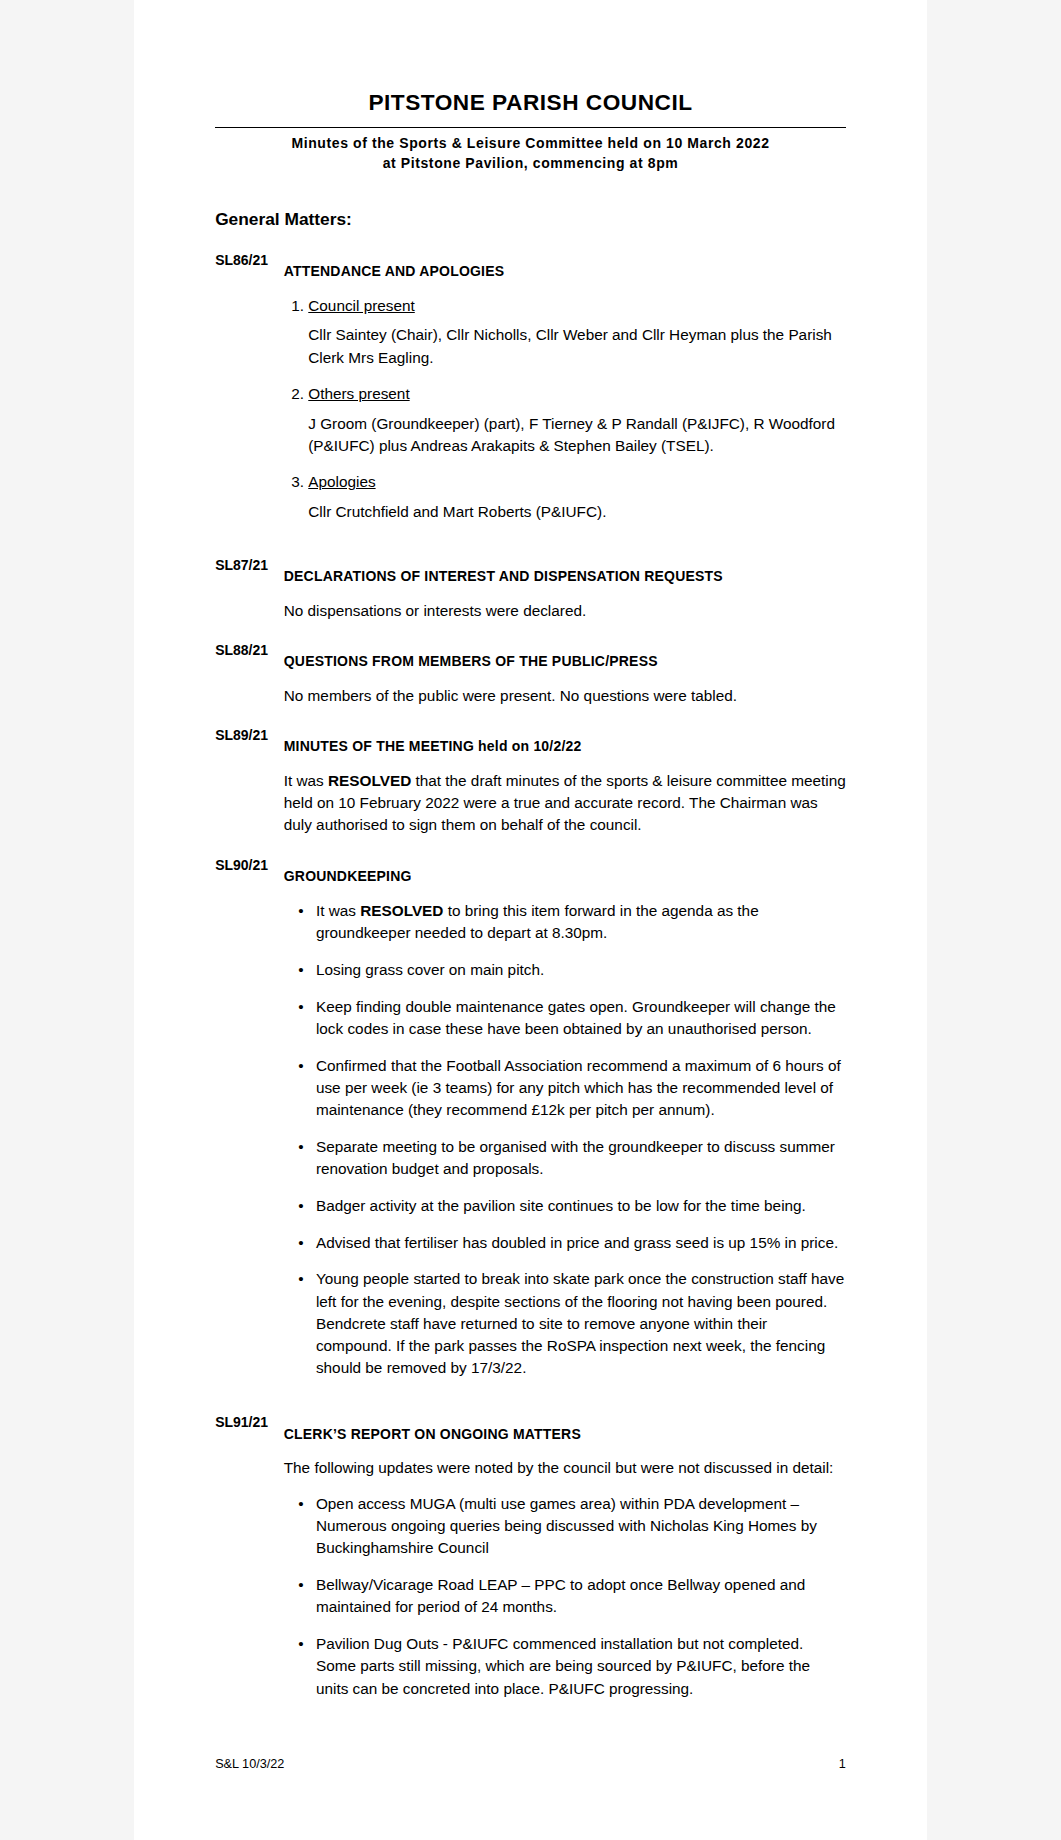PITSTONE PARISH COUNCIL
Minutes of the Sports & Leisure Committee held on 10 March 2022 at Pitstone Pavilion, commencing at 8pm
General Matters:
SL86/21
ATTENDANCE AND APOLOGIES
Council present
Cllr Saintey (Chair), Cllr Nicholls, Cllr Weber and Cllr Heyman plus the Parish Clerk Mrs Eagling.
Others present
J Groom (Groundkeeper) (part), F Tierney & P Randall (P&IJFC), R Woodford (P&IUFC) plus Andreas Arakapits & Stephen Bailey (TSEL).
Apologies
Cllr Crutchfield and Mart Roberts (P&IUFC).
SL87/21
DECLARATIONS OF INTEREST AND DISPENSATION REQUESTS
No dispensations or interests were declared.
SL88/21
QUESTIONS FROM MEMBERS OF THE PUBLIC/PRESS
No members of the public were present. No questions were tabled.
SL89/21
MINUTES OF THE MEETING held on 10/2/22
It was RESOLVED that the draft minutes of the sports & leisure committee meeting held on 10 February 2022 were a true and accurate record. The Chairman was duly authorised to sign them on behalf of the council.
SL90/21
GROUNDKEEPING
It was RESOLVED to bring this item forward in the agenda as the groundkeeper needed to depart at 8.30pm.
Losing grass cover on main pitch.
Keep finding double maintenance gates open. Groundkeeper will change the lock codes in case these have been obtained by an unauthorised person.
Confirmed that the Football Association recommend a maximum of 6 hours of use per week (ie 3 teams) for any pitch which has the recommended level of maintenance (they recommend £12k per pitch per annum).
Separate meeting to be organised with the groundkeeper to discuss summer renovation budget and proposals.
Badger activity at the pavilion site continues to be low for the time being.
Advised that fertiliser has doubled in price and grass seed is up 15% in price.
Young people started to break into skate park once the construction staff have left for the evening, despite sections of the flooring not having been poured. Bendcrete staff have returned to site to remove anyone within their compound. If the park passes the RoSPA inspection next week, the fencing should be removed by 17/3/22.
SL91/21
CLERK’S REPORT ON ONGOING MATTERS
The following updates were noted by the council but were not discussed in detail:
Open access MUGA (multi use games area) within PDA development – Numerous ongoing queries being discussed with Nicholas King Homes by Buckinghamshire Council
Bellway/Vicarage Road LEAP – PPC to adopt once Bellway opened and maintained for period of 24 months.
Pavilion Dug Outs - P&IUFC commenced installation but not completed. Some parts still missing, which are being sourced by P&IUFC, before the units can be concreted into place. P&IUFC progressing.
S&L 10/3/22 1